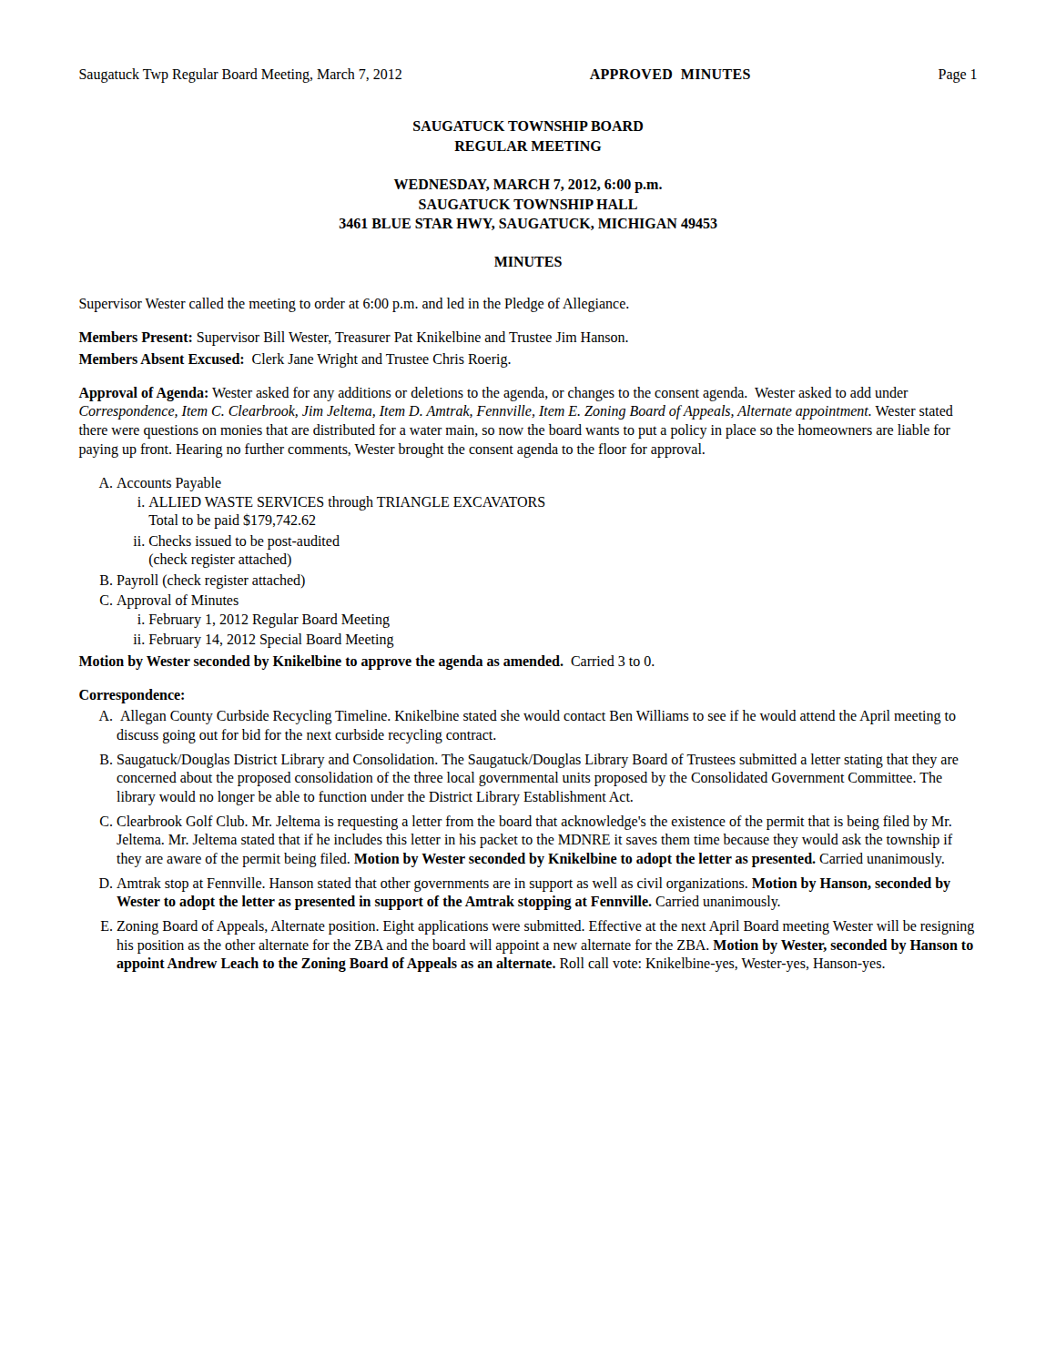Saugatuck Twp Regular Board Meeting, March 7, 2012 APPROVED MINUTES Page 1
SAUGATUCK TOWNSHIP BOARD
REGULAR MEETING WEDNESDAY, MARCH 7, 2012, 6:00 p.m.
SAUGATUCK TOWNSHIP HALL
3461 BLUE STAR HWY, SAUGATUCK, MICHIGAN 49453
MINUTES
Supervisor Wester called the meeting to order at 6:00 p.m. and led in the Pledge of Allegiance.
Members Present: Supervisor Bill Wester, Treasurer Pat Knikelbine and Trustee Jim Hanson.
Members Absent Excused: Clerk Jane Wright and Trustee Chris Roerig.
Approval of Agenda: Wester asked for any additions or deletions to the agenda, or changes to the consent agenda. Wester asked to add under Correspondence, Item C. Clearbrook, Jim Jeltema, Item D. Amtrak, Fennville, Item E. Zoning Board of Appeals, Alternate appointment. Wester stated there were questions on monies that are distributed for a water main, so now the board wants to put a policy in place so the homeowners are liable for paying up front. Hearing no further comments, Wester brought the consent agenda to the floor for approval.
Accounts Payable
ALLIED WASTE SERVICES through TRIANGLE EXCAVATORS
Total to be paid $179,742.62
Checks issued to be post-audited
(check register attached)
Payroll (check register attached)
Approval of Minutes
February 1, 2012 Regular Board Meeting
February 14, 2012 Special Board Meeting
Motion by Wester seconded by Knikelbine to approve the agenda as amended. Carried 3 to 0.
Correspondence:
Allegan County Curbside Recycling Timeline. Knikelbine stated she would contact Ben Williams to see if he would attend the April meeting to discuss going out for bid for the next curbside recycling contract.
Saugatuck/Douglas District Library and Consolidation. The Saugatuck/Douglas Library Board of Trustees submitted a letter stating that they are concerned about the proposed consolidation of the three local governmental units proposed by the Consolidated Government Committee. The library would no longer be able to function under the District Library Establishment Act.
Clearbrook Golf Club. Mr. Jeltema is requesting a letter from the board that acknowledge's the existence of the permit that is being filed by Mr. Jeltema. Mr. Jeltema stated that if he includes this letter in his packet to the MDNRE it saves them time because they would ask the township if they are aware of the permit being filed. Motion by Wester seconded by Knikelbine to adopt the letter as presented. Carried unanimously.
Amtrak stop at Fennville. Hanson stated that other governments are in support as well as civil organizations. Motion by Hanson, seconded by Wester to adopt the letter as presented in support of the Amtrak stopping at Fennville. Carried unanimously.
Zoning Board of Appeals, Alternate position. Eight applications were submitted. Effective at the next April Board meeting Wester will be resigning his position as the other alternate for the ZBA and the board will appoint a new alternate for the ZBA. Motion by Wester, seconded by Hanson to appoint Andrew Leach to the Zoning Board of Appeals as an alternate. Roll call vote: Knikelbine-yes, Wester-yes, Hanson-yes.